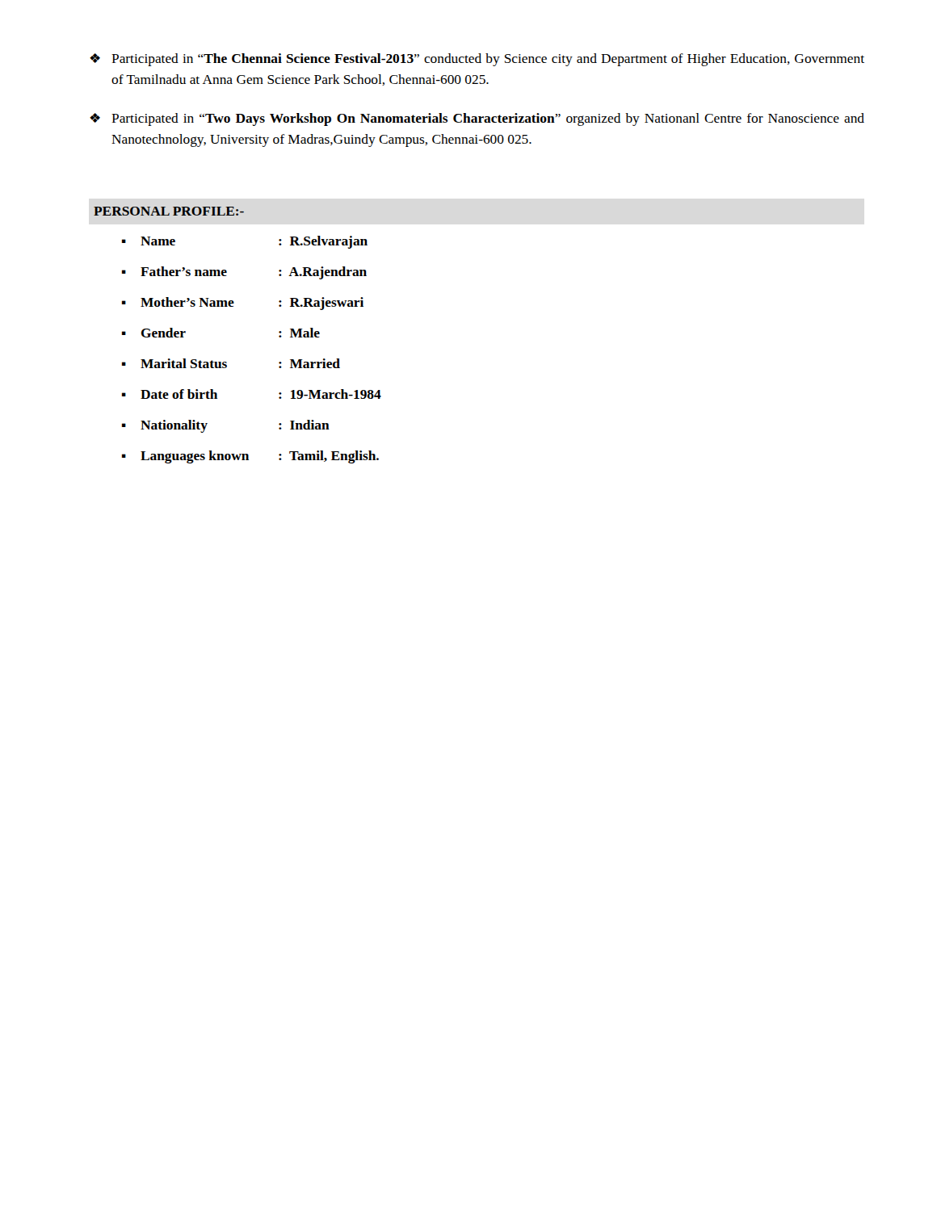Participated in “The Chennai Science Festival-2013” conducted by Science city and Department of Higher Education, Government of Tamilnadu at Anna Gem Science Park School, Chennai-600 025.
Participated in “Two Days Workshop On Nanomaterials Characterization” organized by Nationanl Centre for Nanoscience and Nanotechnology, University of Madras,Guindy Campus, Chennai-600 025.
PERSONAL PROFILE:-
Name: R.Selvarajan
Father’s name: A.Rajendran
Mother’s Name: R.Rajeswari
Gender: Male
Marital Status: Married
Date of birth: 19-March-1984
Nationality: Indian
Languages known: Tamil, English.